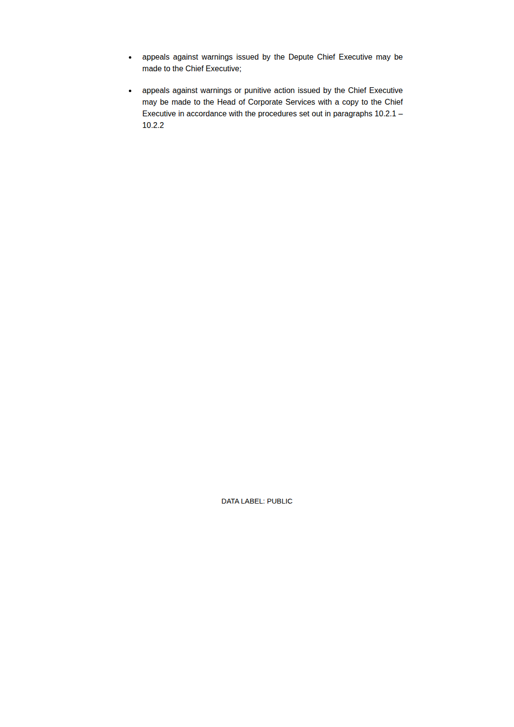appeals against warnings issued by the Depute Chief Executive may be made to the Chief Executive;
appeals against warnings or punitive action issued by the Chief Executive may be made to the Head of Corporate Services with a copy to the Chief Executive in accordance with the procedures set out in paragraphs 10.2.1 – 10.2.2
DATA LABEL: PUBLIC